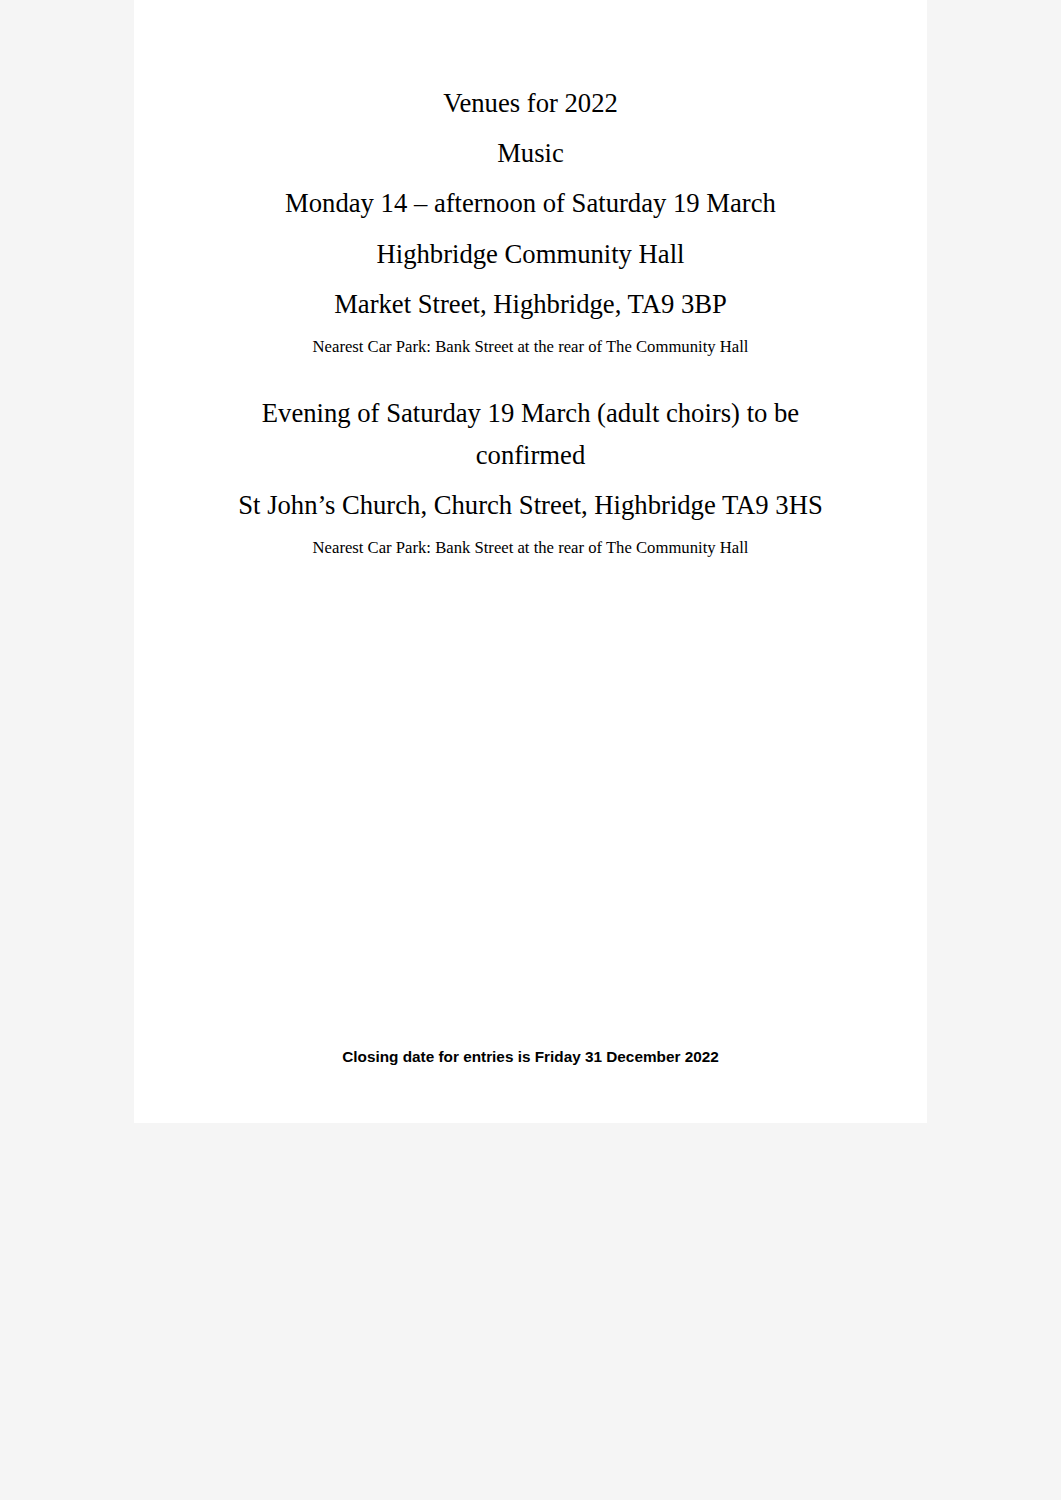Venues for 2022
Music
Monday 14 – afternoon of Saturday 19 March
Highbridge Community Hall
Market Street, Highbridge, TA9 3BP
Nearest Car Park: Bank Street at the rear of The Community Hall
Evening of Saturday 19 March (adult choirs) to be confirmed
St John’s Church, Church Street, Highbridge TA9 3HS
Nearest Car Park: Bank Street at the rear of The Community Hall
Closing date for entries is Friday 31 December 2022